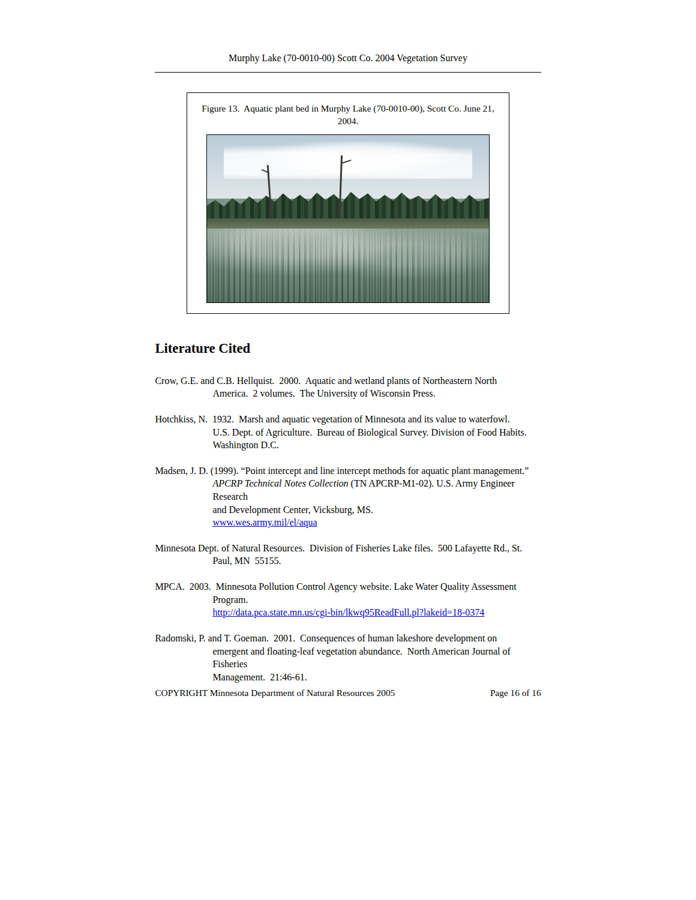Murphy Lake (70-0010-00) Scott Co. 2004 Vegetation Survey
Figure 13. Aquatic plant bed in Murphy Lake (70-0010-00), Scott Co. June 21, 2004.
Literature Cited
Crow, G.E. and C.B. Hellquist. 2000. Aquatic and wetland plants of Northeastern North America. 2 volumes. The University of Wisconsin Press.
Hotchkiss, N. 1932. Marsh and aquatic vegetation of Minnesota and its value to waterfowl. U.S. Dept. of Agriculture. Bureau of Biological Survey. Division of Food Habits. Washington D.C.
Madsen, J. D. (1999). “Point intercept and line intercept methods for aquatic plant management.” APCRP Technical Notes Collection (TN APCRP-M1-02). U.S. Army Engineer Research and Development Center, Vicksburg, MS. www.wes.army.mil/el/aqua
Minnesota Dept. of Natural Resources. Division of Fisheries Lake files. 500 Lafayette Rd., St. Paul, MN 55155.
MPCA. 2003. Minnesota Pollution Control Agency website. Lake Water Quality Assessment Program. http://data.pca.state.mn.us/cgi-bin/lkwq95ReadFull.pl?lakeid=18-0374
Radomski, P. and T. Goeman. 2001. Consequences of human lakeshore development on emergent and floating-leaf vegetation abundance. North American Journal of Fisheries Management. 21:46-61.
COPYRIGHT Minnesota Department of Natural Resources 2005 Page 16 of 16